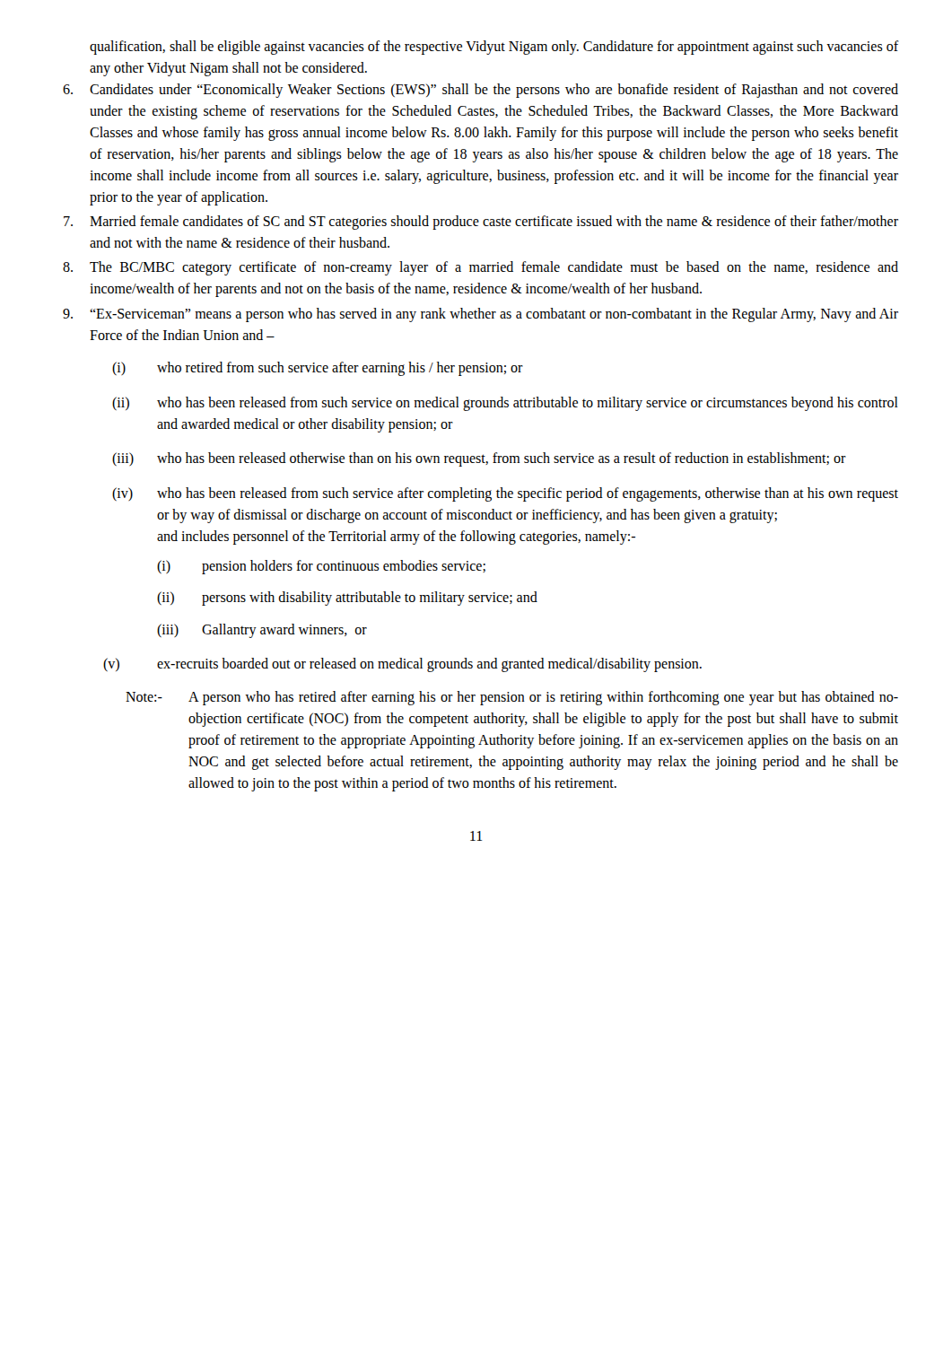qualification, shall be eligible against vacancies of the respective Vidyut Nigam only. Candidature for appointment against such vacancies of any other Vidyut Nigam shall not be considered.
Candidates under “Economically Weaker Sections (EWS)” shall be the persons who are bonafide resident of Rajasthan and not covered under the existing scheme of reservations for the Scheduled Castes, the Scheduled Tribes, the Backward Classes, the More Backward Classes and whose family has gross annual income below Rs. 8.00 lakh. Family for this purpose will include the person who seeks benefit of reservation, his/her parents and siblings below the age of 18 years as also his/her spouse & children below the age of 18 years. The income shall include income from all sources i.e. salary, agriculture, business, profession etc. and it will be income for the financial year prior to the year of application.
Married female candidates of SC and ST categories should produce caste certificate issued with the name & residence of their father/mother and not with the name & residence of their husband.
The BC/MBC category certificate of non-creamy layer of a married female candidate must be based on the name, residence and income/wealth of her parents and not on the basis of the name, residence & income/wealth of her husband.
“Ex-Serviceman” means a person who has served in any rank whether as a combatant or non-combatant in the Regular Army, Navy and Air Force of the Indian Union and –
who retired from such service after earning his / her pension; or
who has been released from such service on medical grounds attributable to military service or circumstances beyond his control and awarded medical or other disability pension; or
who has been released otherwise than on his own request, from such service as a result of reduction in establishment; or
who has been released from such service after completing the specific period of engagements, otherwise than at his own request or by way of dismissal or discharge on account of misconduct or inefficiency, and has been given a gratuity;
and includes personnel of the Territorial army of the following categories, namely:-
pension holders for continuous embodies service;
persons with disability attributable to military service; and
Gallantry award winners, or
ex-recruits boarded out or released on medical grounds and granted medical/disability pension.
A person who has retired after earning his or her pension or is retiring within forthcoming one year but has obtained no-objection certificate (NOC) from the competent authority, shall be eligible to apply for the post but shall have to submit proof of retirement to the appropriate Appointing Authority before joining. If an ex-servicemen applies on the basis on an NOC and get selected before actual retirement, the appointing authority may relax the joining period and he shall be allowed to join to the post within a period of two months of his retirement.
11